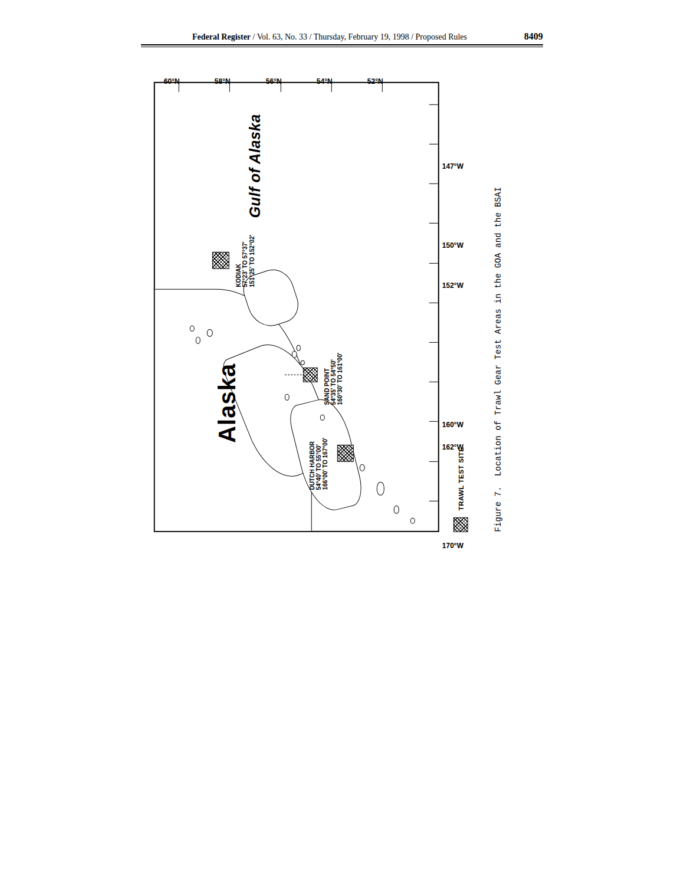Federal Register / Vol. 63, No. 33 / Thursday, February 19, 1998 / Proposed Rules
8409
Alaska
Gulf of Alaska
KODIAK
57°23' TO 57°37'
151°25' TO 152°02'
SAND POINT
54°35' TO 54°50'
160°30' TO 161°00'
DUTCH HARBOR
54°40' TO 55°00'
166°00' TO 167°00'
60°N
58°N
56°N
54°N
52°N
170°W
162°W
160°W
152°W
150°W
147°W
TRAWL TEST SITE
Figure 7. Location of Trawl Gear Test Areas in the GOA and the BSAI